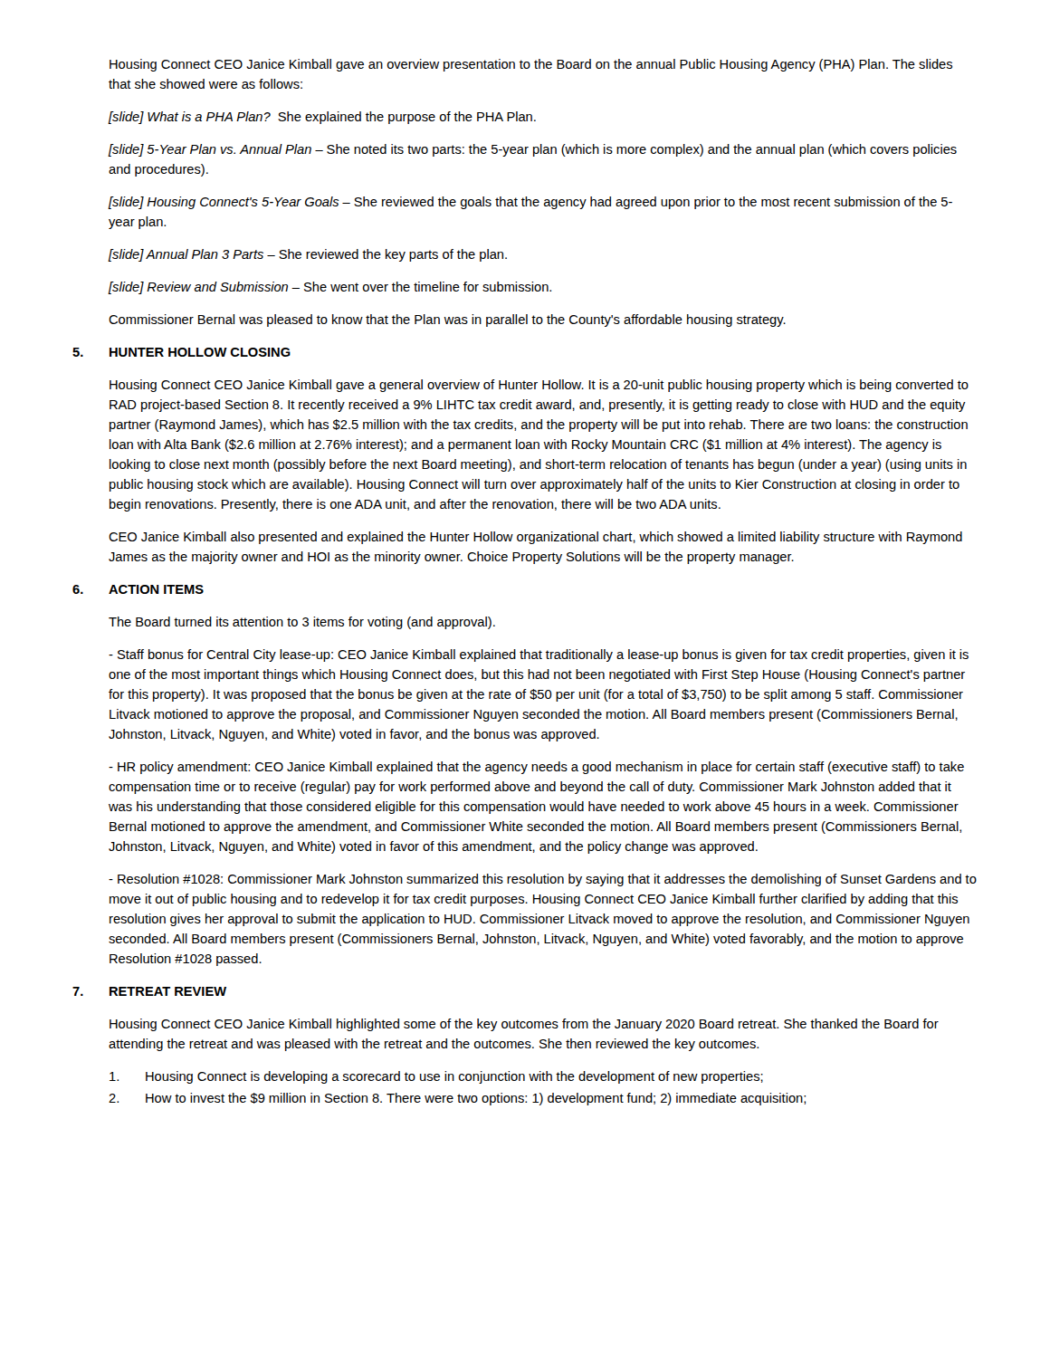Housing Connect CEO Janice Kimball gave an overview presentation to the Board on the annual Public Housing Agency (PHA) Plan. The slides that she showed were as follows:
[slide] What is a PHA Plan? She explained the purpose of the PHA Plan.
[slide] 5-Year Plan vs. Annual Plan – She noted its two parts: the 5-year plan (which is more complex) and the annual plan (which covers policies and procedures).
[slide] Housing Connect's 5-Year Goals – She reviewed the goals that the agency had agreed upon prior to the most recent submission of the 5-year plan.
[slide] Annual Plan 3 Parts – She reviewed the key parts of the plan.
[slide] Review and Submission – She went over the timeline for submission.
Commissioner Bernal was pleased to know that the Plan was in parallel to the County's affordable housing strategy.
5.
HUNTER HOLLOW CLOSING
Housing Connect CEO Janice Kimball gave a general overview of Hunter Hollow. It is a 20-unit public housing property which is being converted to RAD project-based Section 8. It recently received a 9% LIHTC tax credit award, and, presently, it is getting ready to close with HUD and the equity partner (Raymond James), which has $2.5 million with the tax credits, and the property will be put into rehab. There are two loans: the construction loan with Alta Bank ($2.6 million at 2.76% interest); and a permanent loan with Rocky Mountain CRC ($1 million at 4% interest). The agency is looking to close next month (possibly before the next Board meeting), and short-term relocation of tenants has begun (under a year) (using units in public housing stock which are available). Housing Connect will turn over approximately half of the units to Kier Construction at closing in order to begin renovations. Presently, there is one ADA unit, and after the renovation, there will be two ADA units.
CEO Janice Kimball also presented and explained the Hunter Hollow organizational chart, which showed a limited liability structure with Raymond James as the majority owner and HOI as the minority owner. Choice Property Solutions will be the property manager.
6.
ACTION ITEMS
The Board turned its attention to 3 items for voting (and approval).
- Staff bonus for Central City lease-up: CEO Janice Kimball explained that traditionally a lease-up bonus is given for tax credit properties, given it is one of the most important things which Housing Connect does, but this had not been negotiated with First Step House (Housing Connect's partner for this property). It was proposed that the bonus be given at the rate of $50 per unit (for a total of $3,750) to be split among 5 staff. Commissioner Litvack motioned to approve the proposal, and Commissioner Nguyen seconded the motion. All Board members present (Commissioners Bernal, Johnston, Litvack, Nguyen, and White) voted in favor, and the bonus was approved.
- HR policy amendment: CEO Janice Kimball explained that the agency needs a good mechanism in place for certain staff (executive staff) to take compensation time or to receive (regular) pay for work performed above and beyond the call of duty. Commissioner Mark Johnston added that it was his understanding that those considered eligible for this compensation would have needed to work above 45 hours in a week. Commissioner Bernal motioned to approve the amendment, and Commissioner White seconded the motion. All Board members present (Commissioners Bernal, Johnston, Litvack, Nguyen, and White) voted in favor of this amendment, and the policy change was approved.
- Resolution #1028: Commissioner Mark Johnston summarized this resolution by saying that it addresses the demolishing of Sunset Gardens and to move it out of public housing and to redevelop it for tax credit purposes. Housing Connect CEO Janice Kimball further clarified by adding that this resolution gives her approval to submit the application to HUD. Commissioner Litvack moved to approve the resolution, and Commissioner Nguyen seconded. All Board members present (Commissioners Bernal, Johnston, Litvack, Nguyen, and White) voted favorably, and the motion to approve Resolution #1028 passed.
7.
RETREAT REVIEW
Housing Connect CEO Janice Kimball highlighted some of the key outcomes from the January 2020 Board retreat. She thanked the Board for attending the retreat and was pleased with the retreat and the outcomes. She then reviewed the key outcomes.
1. Housing Connect is developing a scorecard to use in conjunction with the development of new properties;
2. How to invest the $9 million in Section 8. There were two options: 1) development fund; 2) immediate acquisition;